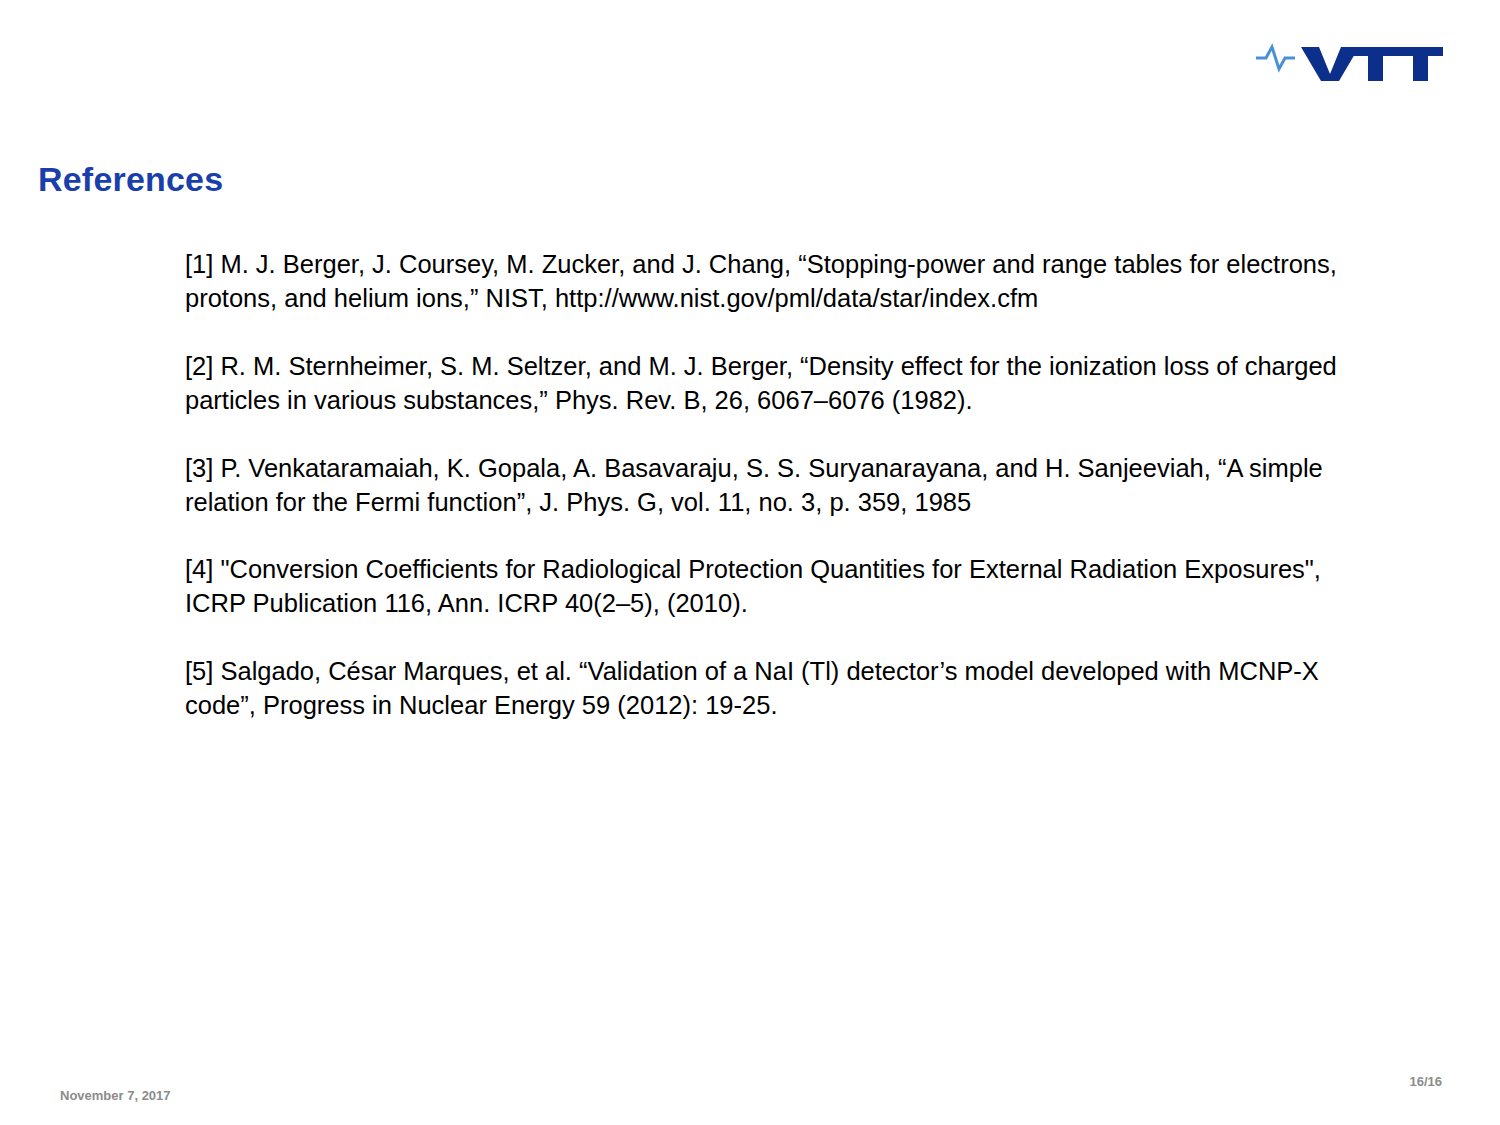References
[1] M. J. Berger, J. Coursey, M. Zucker, and J. Chang, “Stopping-power and range tables for electrons, protons, and helium ions,” NIST, http://www.nist.gov/pml/data/star/index.cfm
[2] R. M. Sternheimer, S. M. Seltzer, and M. J. Berger, “Density effect for the ionization loss of charged particles in various substances,” Phys. Rev. B, 26, 6067–6076 (1982).
[3] P. Venkataramaiah, K. Gopala, A. Basavaraju, S. S. Suryanarayana, and H. Sanjeeviah, “A simple relation for the Fermi function”, J. Phys. G, vol. 11, no. 3, p. 359, 1985
[4] "Conversion Coefficients for Radiological Protection Quantities for External Radiation Exposures", ICRP Publication 116, Ann. ICRP 40(2–5), (2010).
[5] Salgado, César Marques, et al. “Validation of a NaI (Tl) detector’s model developed with MCNP-X code”, Progress in Nuclear Energy 59 (2012): 19-25.
November 7, 2017
16/16